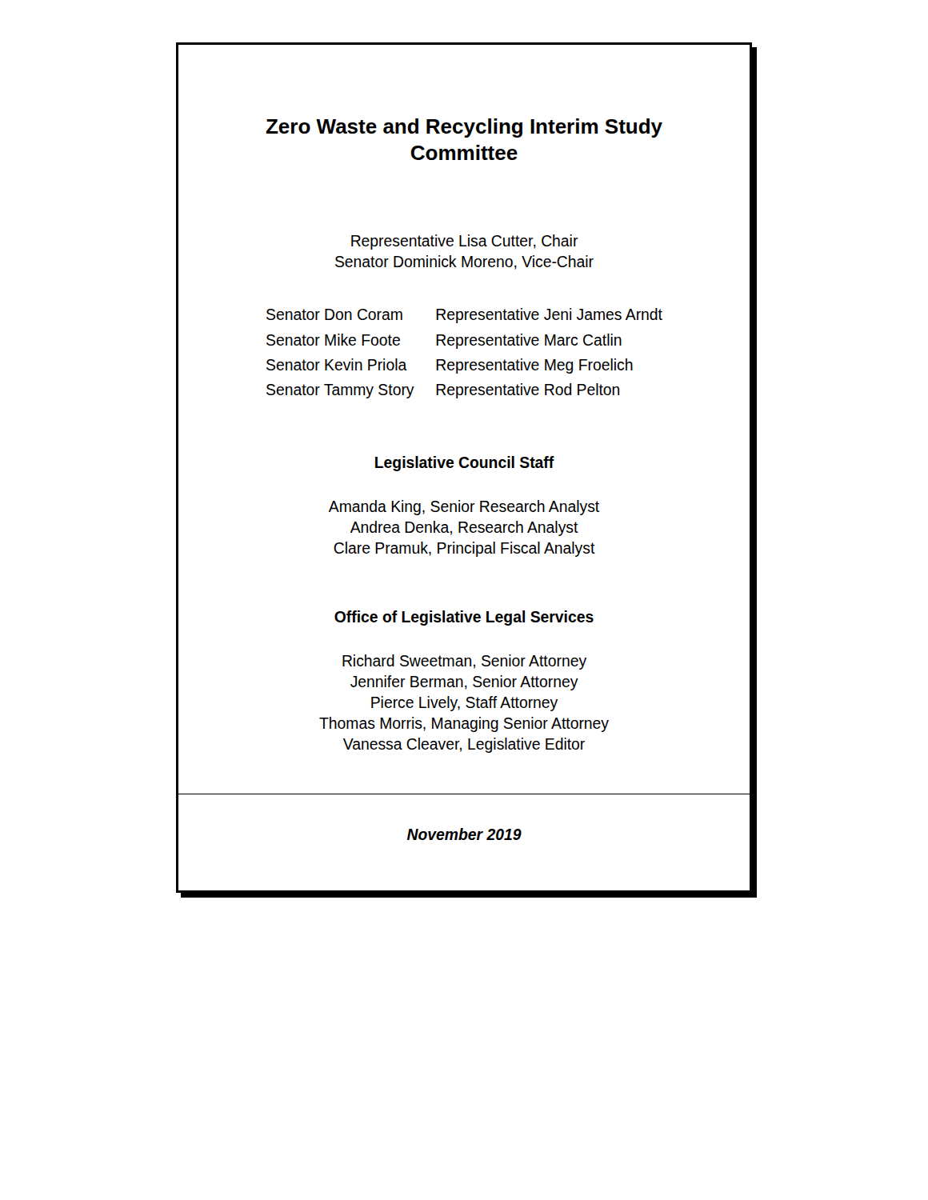Zero Waste and Recycling Interim Study Committee
Representative Lisa Cutter, Chair
Senator Dominick Moreno, Vice-Chair
| Senator Don Coram | Representative Jeni James Arndt |
| Senator Mike Foote | Representative Marc Catlin |
| Senator Kevin Priola | Representative Meg Froelich |
| Senator Tammy Story | Representative Rod Pelton |
Legislative Council Staff
Amanda King, Senior Research Analyst
Andrea Denka, Research Analyst
Clare Pramuk, Principal Fiscal Analyst
Office of Legislative Legal Services
Richard Sweetman, Senior Attorney
Jennifer Berman, Senior Attorney
Pierce Lively, Staff Attorney
Thomas Morris, Managing Senior Attorney
Vanessa Cleaver, Legislative Editor
November 2019